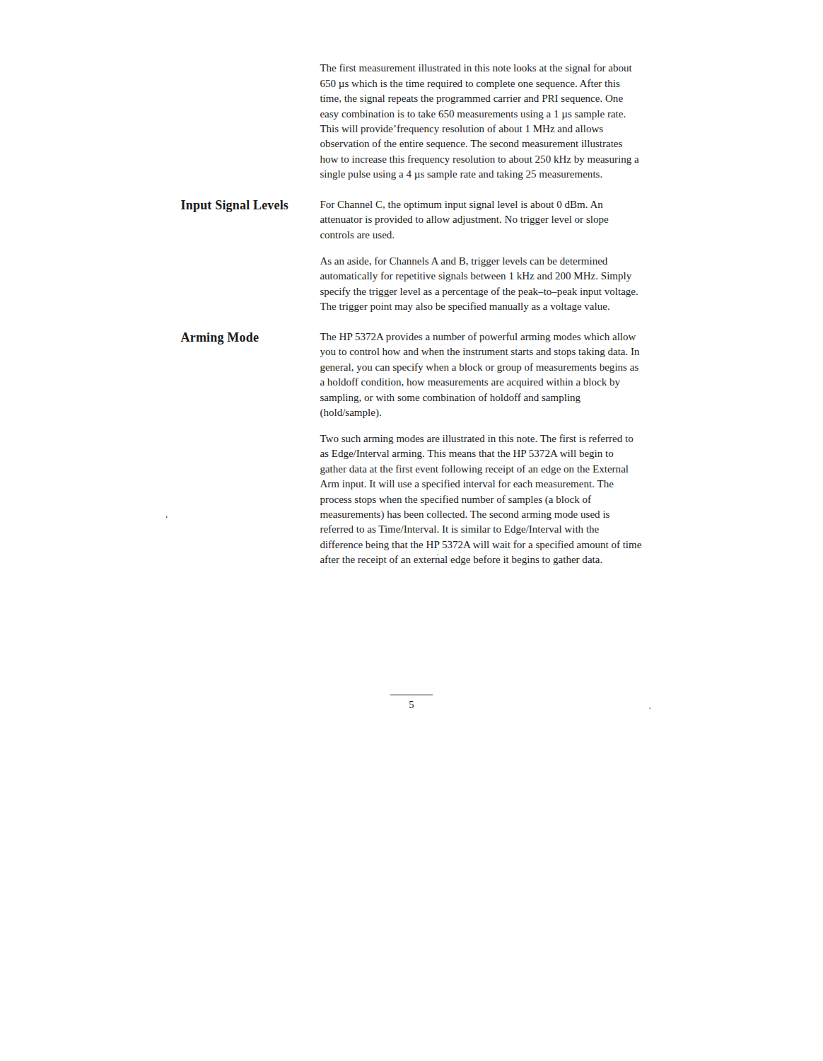The first measurement illustrated in this note looks at the signal for about 650 µs which is the time required to complete one sequence. After this time, the signal repeats the programmed carrier and PRI sequence. One easy combination is to take 650 measurements using a 1 µs sample rate. This will provide’frequency resolution of about 1 MHz and allows observation of the entire sequence. The second measurement illustrates how to increase this frequency resolution to about 250 kHz by measuring a single pulse using a 4 µs sample rate and taking 25 measurements.
Input Signal Levels
For Channel C, the optimum input signal level is about 0 dBm. An attenuator is provided to allow adjustment. No trigger level or slope controls are used.
As an aside, for Channels A and B, trigger levels can be determined automatically for repetitive signals between 1 kHz and 200 MHz. Simply specify the trigger level as a percentage of the peak–to–peak input voltage. The trigger point may also be specified manually as a voltage value.
Arming Mode
The HP 5372A provides a number of powerful arming modes which allow you to control how and when the instrument starts and stops taking data. In general, you can specify when a block or group of measurements begins as a holdoff condition, how measurements are acquired within a block by sampling, or with some combination of holdoff and sampling (hold/sample).
Two such arming modes are illustrated in this note. The first is referred to as Edge/Interval arming. This means that the HP 5372A will begin to gather data at the first event following receipt of an edge on the External Arm input. It will use a specified interval for each measurement. The process stops when the specified number of samples (a block of measurements) has been collected. The second arming mode used is referred to as Time/Interval. It is similar to Edge/Interval with the difference being that the HP 5372A will wait for a specified amount of time after the receipt of an external edge before it begins to gather data.
‘ . .
5